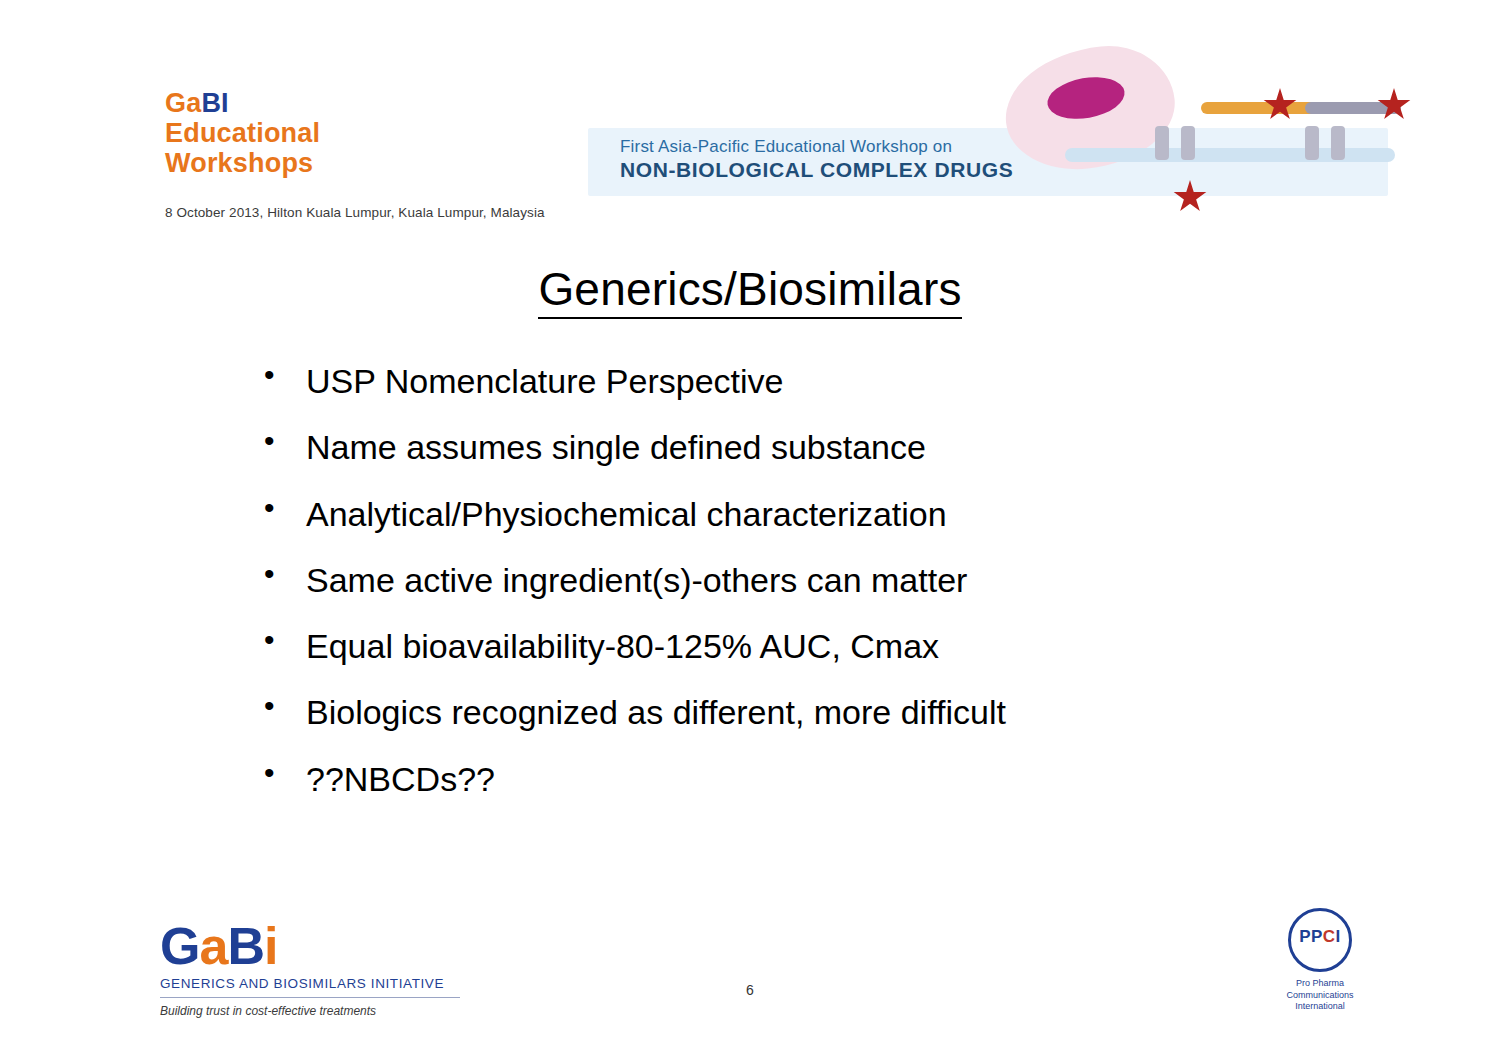Ga BI
Educational
Workshops
8 October 2013, Hilton Kuala Lumpur, Kuala Lumpur, Malaysia
First Asia-Pacific Educational Workshop on
NON-BIOLOGICAL COMPLEX DRUGS
Generics/Biosimilars
USP Nomenclature Perspective
Name assumes single defined substance
Analytical/Physiochemical characterization
Same active ingredient(s)-others can matter
Equal bioavailability-80-125% AUC, Cmax
Biologics recognized as different, more difficult
??NBCDs??
GaBi
GENERICS AND BIOSIMILARS INITIATIVE
Building trust in cost-effective treatments
6
PPCI
Pro Pharma
Communications
International